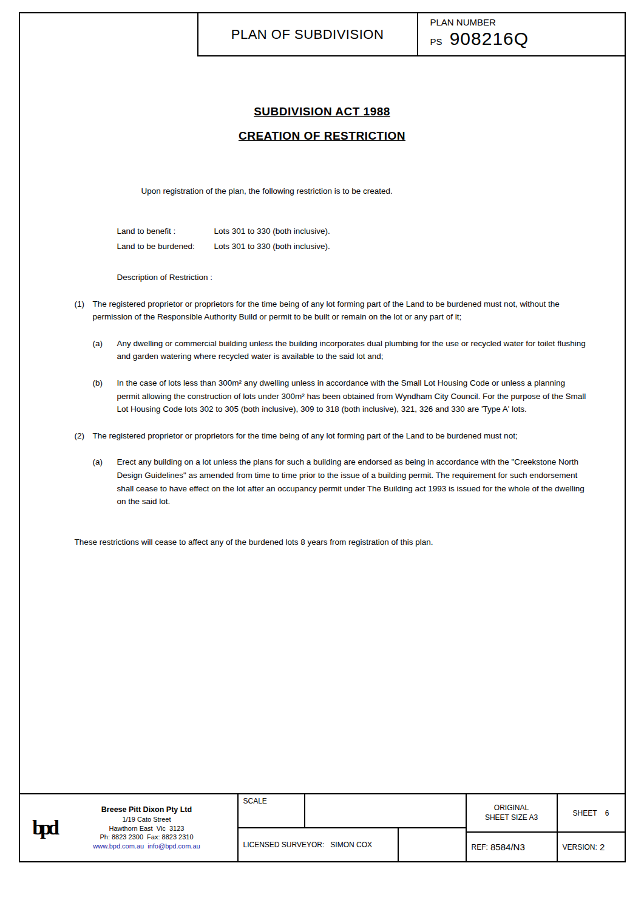PLAN OF SUBDIVISION
PLAN NUMBER
PS 908216Q
SUBDIVISION ACT 1988
CREATION OF RESTRICTION
Upon registration of the plan, the following restriction is to be created.
Land to benefit : Lots 301 to 330 (both inclusive).
Land to be burdened: Lots 301 to 330 (both inclusive).
Description of Restriction :
(1)
The registered proprietor or proprietors for the time being of any lot forming part of the Land to be burdened must not, without the permission of the Responsible Authority Build or permit to be built or remain on the lot or any part of it;
(a)
Any dwelling or commercial building unless the building incorporates dual plumbing for the use or recycled water for toilet flushing and garden watering where recycled water is available to the said lot and;
(b)
In the case of lots less than 300m² any dwelling unless in accordance with the Small Lot Housing Code or unless a planning permit allowing the construction of lots under 300m² has been obtained from Wyndham City Council. For the purpose of the Small Lot Housing Code lots 302 to 305 (both inclusive), 309 to 318 (both inclusive), 321, 326 and 330 are 'Type A' lots.
(2)
The registered proprietor or proprietors for the time being of any lot forming part of the Land to be burdened must not;
(a)
Erect any building on a lot unless the plans for such a building are endorsed as being in accordance with the "Creekstone North Design Guidelines" as amended from time to time prior to the issue of a building permit. The requirement for such endorsement shall cease to have effect on the lot after an occupancy permit under The Building act 1993 is issued for the whole of the dwelling on the said lot.
These restrictions will cease to affect any of the burdened lots 8 years from registration of this plan.
bpd
Breese Pitt Dixon Pty Ltd
1/19 Cato Street
Hawthorn East Vic 3123
Ph: 8823 2300 Fax: 8823 2310
www.bpd.com.au info@bpd.com.au
SCALE
LICENSED SURVEYOR: SIMON COX
ORIGINAL
SHEET SIZE A3
SHEET 6
REF: 8584/N3
VERSION: 2